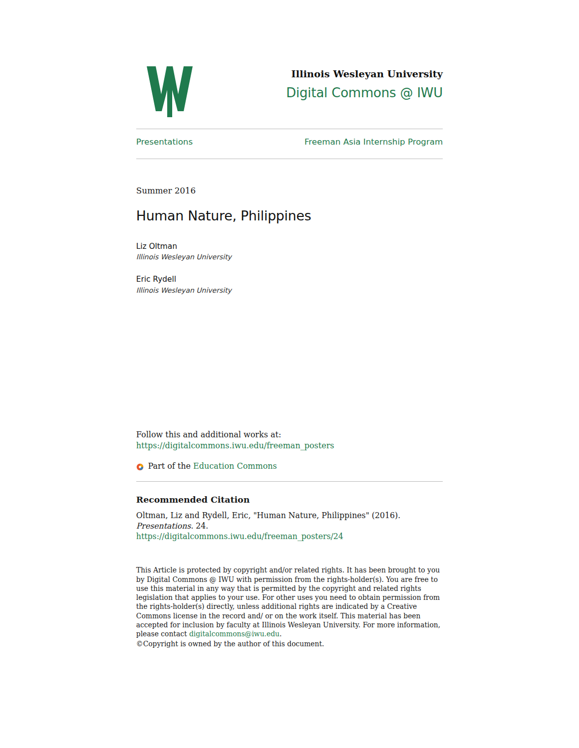Illinois Wesleyan University
Digital Commons @ IWU
Presentations Freeman Asia Internship Program
Summer 2016
Human Nature, Philippines
Liz Oltman Illinois Wesleyan University
Eric Rydell Illinois Wesleyan University
Follow this and additional works at: https://digitalcommons.iwu.edu/freeman_posters
Part of the Education Commons
Recommended Citation
Oltman, Liz and Rydell, Eric, "Human Nature, Philippines" (2016). Presentations. 24.
https://digitalcommons.iwu.edu/freeman_posters/24
This Article is protected by copyright and/or related rights. It has been brought to you by Digital Commons @ IWU with permission from the rights-holder(s). You are free to use this material in any way that is permitted by the copyright and related rights legislation that applies to your use. For other uses you need to obtain permission from the rights-holder(s) directly, unless additional rights are indicated by a Creative Commons license in the record and/ or on the work itself. This material has been accepted for inclusion by faculty at Illinois Wesleyan University. For more information, please contact digitalcommons@iwu.edu.
©Copyright is owned by the author of this document.